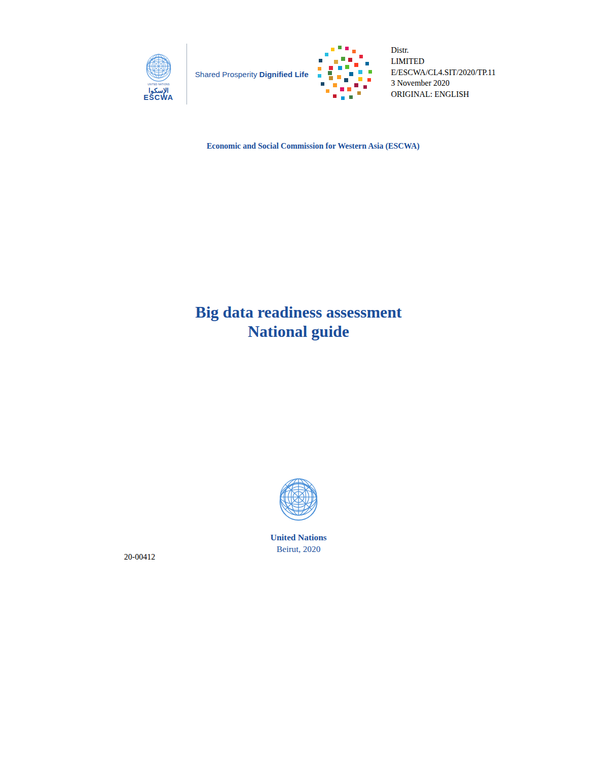UNITED NATIONS
الإسكوا
ESCWA
Shared Prosperity Dignified Life
Distr.
LIMITED
E/ESCWA/CL4.SIT/2020/TP.11
3 November 2020
ORIGINAL: ENGLISH
Economic and Social Commission for Western Asia (ESCWA)
Big data readiness assessment
National guide
United Nations
Beirut, 2020
20-00412